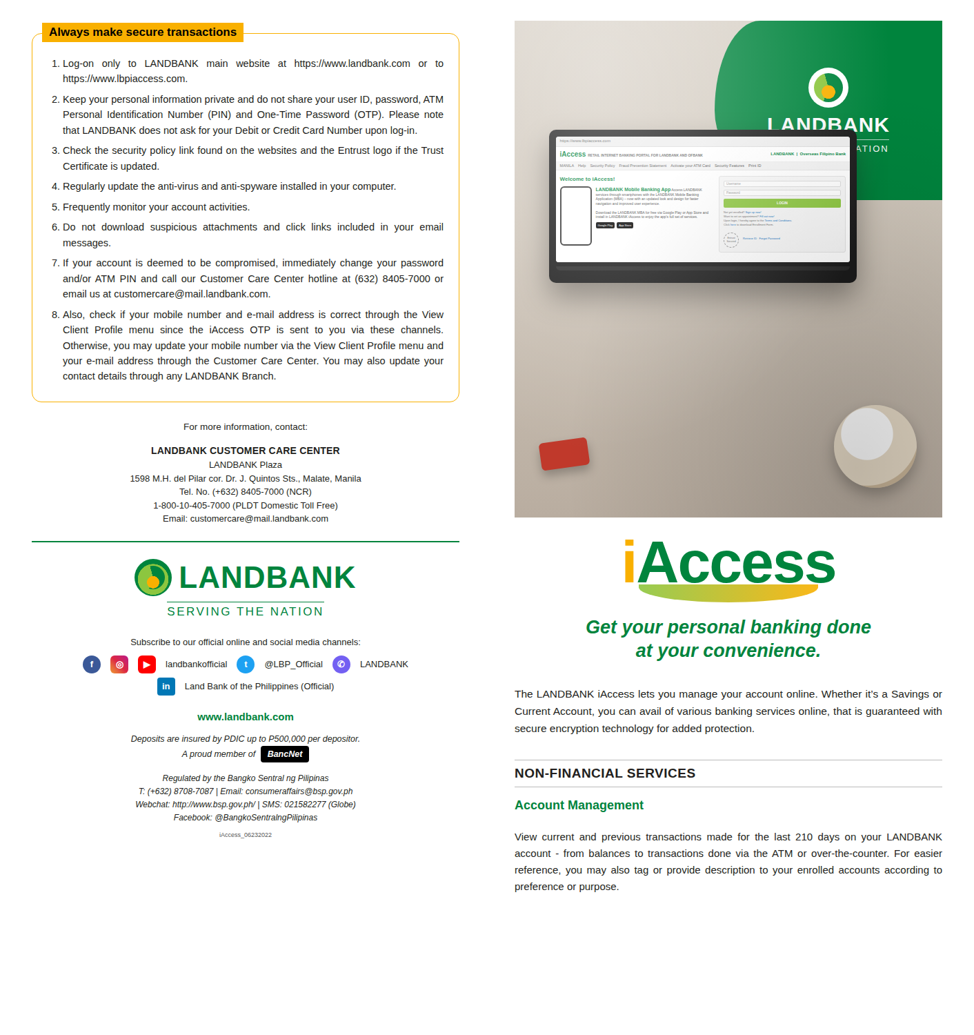Always make secure transactions
Log-on only to LANDBANK main website at https://www.landbank.com or to https://www.lbpiaccess.com.
Keep your personal information private and do not share your user ID, password, ATM Personal Identification Number (PIN) and One-Time Password (OTP). Please note that LANDBANK does not ask for your Debit or Credit Card Number upon log-in.
Check the security policy link found on the websites and the Entrust logo if the Trust Certificate is updated.
Regularly update the anti-virus and anti-spyware installed in your computer.
Frequently monitor your account activities.
Do not download suspicious attachments and click links included in your email messages.
If your account is deemed to be compromised, immediately change your password and/or ATM PIN and call our Customer Care Center hotline at (632) 8405-7000 or email us at customercare@mail.landbank.com.
Also, check if your mobile number and e-mail address is correct through the View Client Profile menu since the iAccess OTP is sent to you via these channels. Otherwise, you may update your mobile number via the View Client Profile menu and your e-mail address through the Customer Care Center. You may also update your contact details through any LANDBANK Branch.
For more information, contact:
LANDBANK CUSTOMER CARE CENTER
LANDBANK Plaza
1598 M.H. del Pilar cor. Dr. J. Quintos Sts., Malate, Manila
Tel. No. (+632) 8405-7000 (NCR)
1-800-10-405-7000 (PLDT Domestic Toll Free)
Email: customercare@mail.landbank.com
LANDBANK
SERVING THE NATION
Subscribe to our official online and social media channels:
f ◎ ▶ landbankofficial t @LBP_Official ✆ LANDBANK
in Land Bank of the Philippines (Official)
www.landbank.com
Deposits are insured by PDIC up to P500,000 per depositor.
A proud member of BancNet
Regulated by the Bangko Sentral ng Pilipinas
T: (+632) 8708-7087 | Email: consumeraffairs@bsp.gov.ph
Webchat: http://www.bsp.gov.ph/ | SMS: 021582277 (Globe)
Facebook: @BangkoSentralngPilipinas
iAccess_06232022
LANDBANK
SERVING THE NATION
https://www.lbpiaccess.com
iAccess RETAIL INTERNET BANKING PORTAL FOR LANDBANK AND OFBANK
LANDBANK | Overseas Filipino Bank
MANILA Help Security Policy Fraud Prevention Statement Activate your ATM Card Security Features Print ID
Welcome to iAccess!
LANDBANK Mobile Banking App Access LANDBANK services through smartphones with the LANDBANK Mobile Banking Application (MBA) – now with an updated look and design for faster navigation and improved user experience.
Download the LANDBANK MBA for free via Google Play or App Store and install in LANDBANK iAccess to enjoy the app's full set of services. Google Play App Store
Username
Password
LOGIN
Not yet enrolled? Sign up now!
Want to set an appointment? Fill out now!
Upon login, I hereby agree to the Terms and Conditions.
Click here to download Enrollment Form.
Entrust
Secured
Retrieve ID Forgot Password
i Access
Get your personal banking done
at your convenience.
The LANDBANK iAccess lets you manage your account online. Whether it’s a Savings or Current Account, you can avail of various banking services online, that is guaranteed with secure encryption technology for added protection.
NON-FINANCIAL SERVICES
Account Management
View current and previous transactions made for the last 210 days on your LANDBANK account - from balances to transactions done via the ATM or over-the-counter. For easier reference, you may also tag or provide description to your enrolled accounts according to preference or purpose.